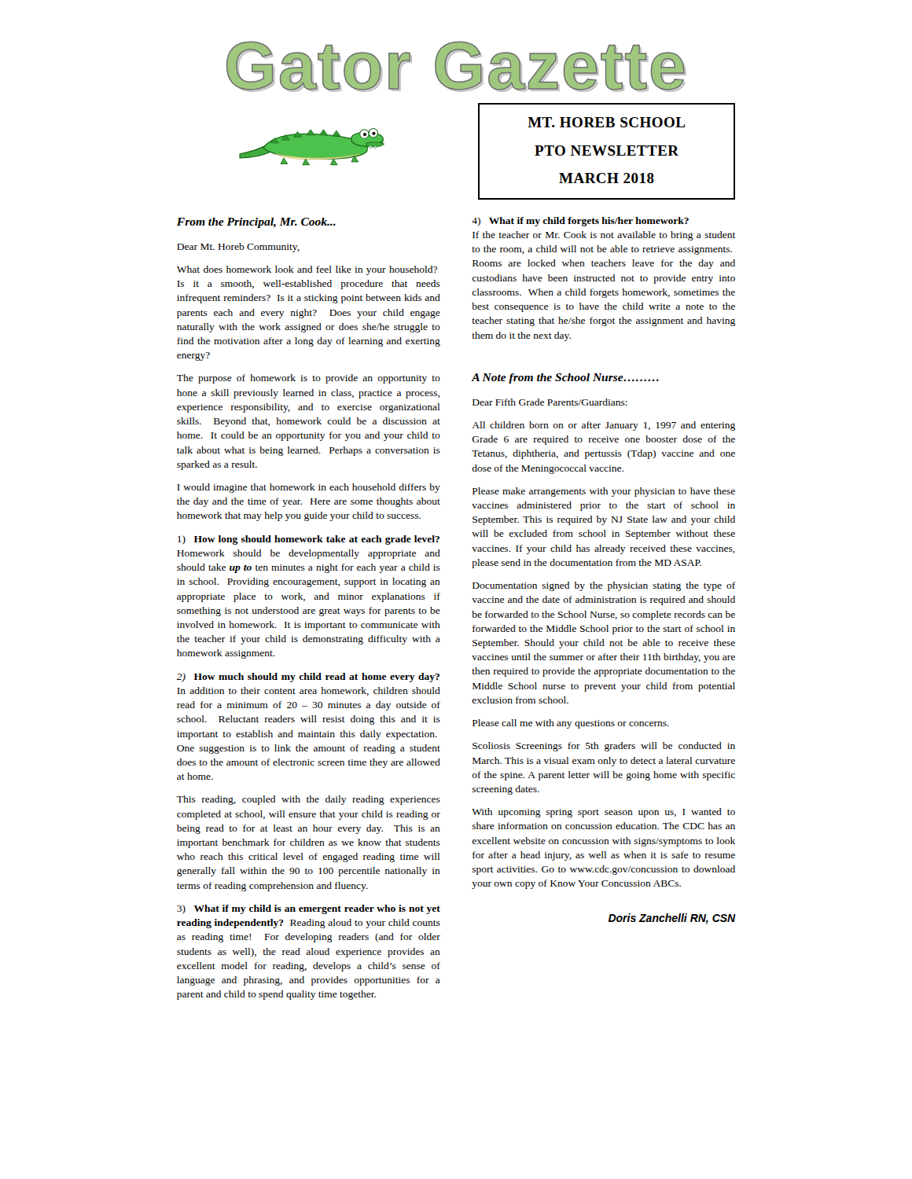Gator Gazette
MT. HOREB SCHOOL
PTO NEWSLETTER
MARCH 2018
From the Principal, Mr. Cook...
Dear Mt. Horeb Community,
What does homework look and feel like in your household? Is it a smooth, well-established procedure that needs infrequent reminders? Is it a sticking point between kids and parents each and every night? Does your child engage naturally with the work assigned or does she/he struggle to find the motivation after a long day of learning and exerting energy?
The purpose of homework is to provide an opportunity to hone a skill previously learned in class, practice a process, experience responsibility, and to exercise organizational skills. Beyond that, homework could be a discussion at home. It could be an opportunity for you and your child to talk about what is being learned. Perhaps a conversation is sparked as a result.
I would imagine that homework in each household differs by the day and the time of year. Here are some thoughts about homework that may help you guide your child to success.
1) How long should homework take at each grade level? Homework should be developmentally appropriate and should take up to ten minutes a night for each year a child is in school. Providing encouragement, support in locating an appropriate place to work, and minor explanations if something is not understood are great ways for parents to be involved in homework. It is important to communicate with the teacher if your child is demonstrating difficulty with a homework assignment.
2) How much should my child read at home every day? In addition to their content area homework, children should read for a minimum of 20 – 30 minutes a day outside of school. Reluctant readers will resist doing this and it is important to establish and maintain this daily expectation. One suggestion is to link the amount of reading a student does to the amount of electronic screen time they are allowed at home.
This reading, coupled with the daily reading experiences completed at school, will ensure that your child is reading or being read to for at least an hour every day. This is an important benchmark for children as we know that students who reach this critical level of engaged reading time will generally fall within the 90 to 100 percentile nationally in terms of reading comprehension and fluency.
3) What if my child is an emergent reader who is not yet reading independently? Reading aloud to your child counts as reading time! For developing readers (and for older students as well), the read aloud experience provides an excellent model for reading, develops a child’s sense of language and phrasing, and provides opportunities for a parent and child to spend quality time together.
4) What if my child forgets his/her homework?
If the teacher or Mr. Cook is not available to bring a student to the room, a child will not be able to retrieve assignments. Rooms are locked when teachers leave for the day and custodians have been instructed not to provide entry into classrooms. When a child forgets homework, sometimes the best consequence is to have the child write a note to the teacher stating that he/she forgot the assignment and having them do it the next day.
A Note from the School Nurse………
Dear Fifth Grade Parents/Guardians:
All children born on or after January 1, 1997 and entering Grade 6 are required to receive one booster dose of the Tetanus, diphtheria, and pertussis (Tdap) vaccine and one dose of the Meningococcal vaccine.
Please make arrangements with your physician to have these vaccines administered prior to the start of school in September. This is required by NJ State law and your child will be excluded from school in September without these vaccines. If your child has already received these vaccines, please send in the documentation from the MD ASAP.
Documentation signed by the physician stating the type of vaccine and the date of administration is required and should be forwarded to the School Nurse, so complete records can be forwarded to the Middle School prior to the start of school in September. Should your child not be able to receive these vaccines until the summer or after their 11th birthday, you are then required to provide the appropriate documentation to the Middle School nurse to prevent your child from potential exclusion from school.
Please call me with any questions or concerns.
Scoliosis Screenings for 5th graders will be conducted in March. This is a visual exam only to detect a lateral curvature of the spine. A parent letter will be going home with specific screening dates.
With upcoming spring sport season upon us, I wanted to share information on concussion education. The CDC has an excellent website on concussion with signs/symptoms to look for after a head injury, as well as when it is safe to resume sport activities. Go to www.cdc.gov/concussion to download your own copy of Know Your Concussion ABCs.
Doris Zanchelli RN, CSN